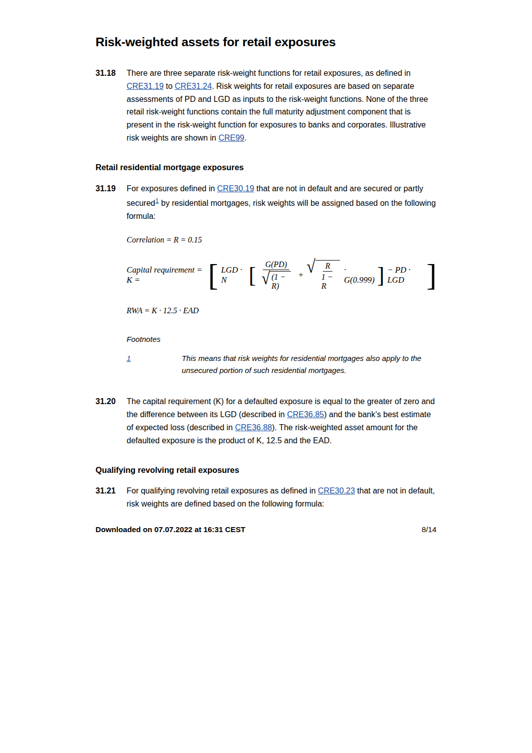Risk-weighted assets for retail exposures
31.18
There are three separate risk-weight functions for retail exposures, as defined in CRE31.19 to CRE31.24. Risk weights for retail exposures are based on separate assessments of PD and LGD as inputs to the risk-weight functions. None of the three retail risk-weight functions contain the full maturity adjustment component that is present in the risk-weight function for exposures to banks and corporates. Illustrative risk weights are shown in CRE99.
Retail residential mortgage exposures
31.19
For exposures defined in CRE30.19 that are not in default and are secured or partly secured1 by residential mortgages, risk weights will be assigned based on the following formula:
Correlation = R = 0.15
Capital requirement = K = [ LGD · N [ G(PD) √ (1 − R) + √ R 1 − R · G(0.999) ] − PD · LGD ]
RWA = K · 12.5 · EAD
Footnotes
1
This means that risk weights for residential mortgages also apply to the unsecured portion of such residential mortgages.
31.20
The capital requirement (K) for a defaulted exposure is equal to the greater of zero and the difference between its LGD (described in CRE36.85) and the bank’s best estimate of expected loss (described in CRE36.88). The risk-weighted asset amount for the defaulted exposure is the product of K, 12.5 and the EAD.
Qualifying revolving retail exposures
31.21
For qualifying revolving retail exposures as defined in CRE30.23 that are not in default, risk weights are defined based on the following formula:
Downloaded on 07.07.2022 at 16:31 CEST
8/14